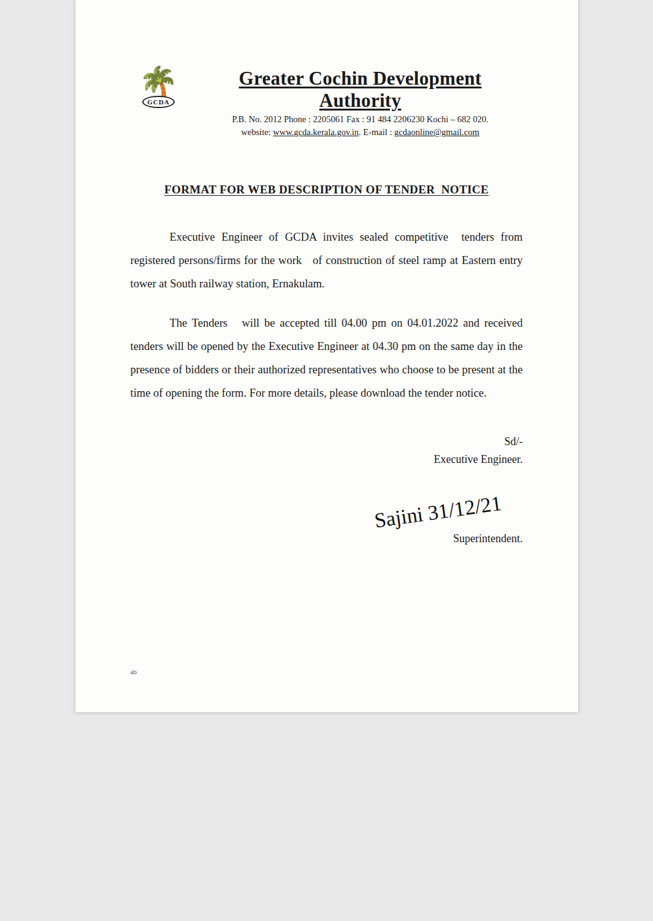🌴 GCDA
Greater Cochin Development Authority
P.B. No. 2012 Phone : 2205061 Fax : 91 484 2206230 Kochi – 682 020.
website: www.gcda.kerala.gov.in. E-mail : gcdaonline@gmail.com
FORMAT FOR WEB DESCRIPTION OF TENDER NOTICE
Executive Engineer of GCDA invites sealed competitive tenders from registered persons/firms for the work of construction of steel ramp at Eastern entry tower at South railway station, Ernakulam.
The Tenders will be accepted till 04.00 pm on 04.01.2022 and received tenders will be opened by the Executive Engineer at 04.30 pm on the same day in the presence of bidders or their authorized representatives who choose to be present at the time of opening the form. For more details, please download the tender notice.
Sd/- Executive Engineer.
Sajini 31/12/21 Superintendent.
ab